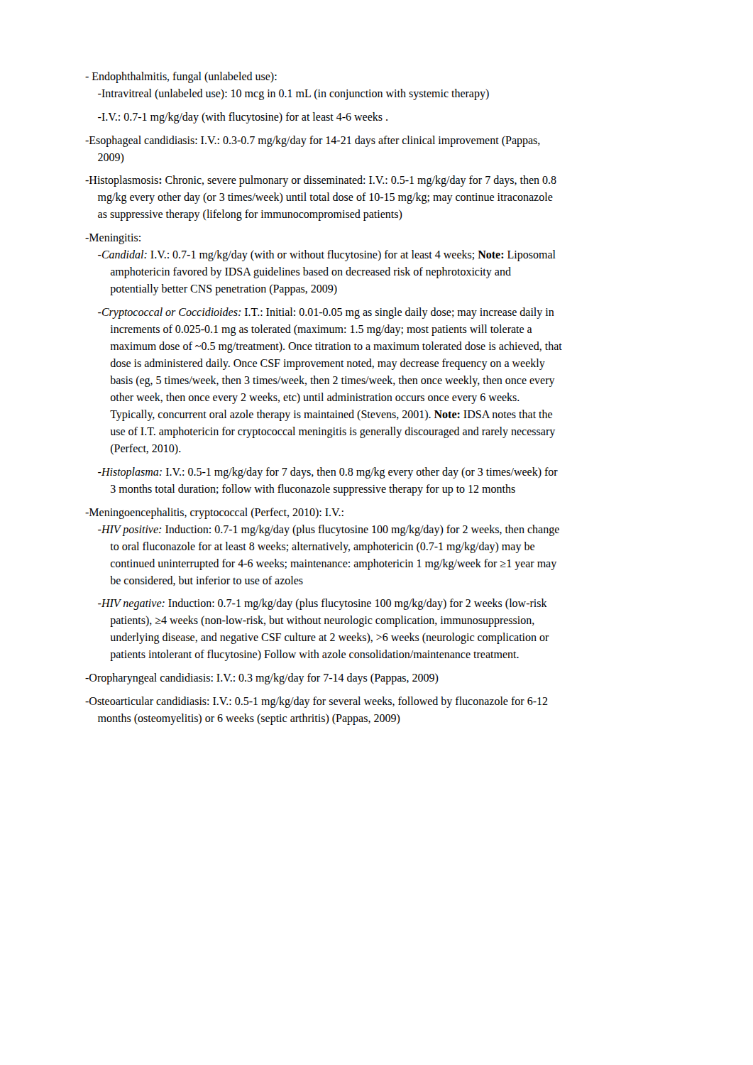- Endophthalmitis, fungal (unlabeled use):
-Intravitreal (unlabeled use): 10 mcg in 0.1 mL (in conjunction with systemic therapy)
-I.V.: 0.7-1 mg/kg/day (with flucytosine) for at least 4-6 weeks .
-Esophageal candidiasis: I.V.: 0.3-0.7 mg/kg/day for 14-21 days after clinical improvement (Pappas, 2009)
-Histoplasmosis: Chronic, severe pulmonary or disseminated: I.V.: 0.5-1 mg/kg/day for 7 days, then 0.8 mg/kg every other day (or 3 times/week) until total dose of 10-15 mg/kg; may continue itraconazole as suppressive therapy (lifelong for immunocompromised patients)
-Meningitis:
-Candidal: I.V.: 0.7-1 mg/kg/day (with or without flucytosine) for at least 4 weeks; Note: Liposomal amphotericin favored by IDSA guidelines based on decreased risk of nephrotoxicity and potentially better CNS penetration (Pappas, 2009)
-Cryptococcal or Coccidioides: I.T.: Initial: 0.01-0.05 mg as single daily dose; may increase daily in increments of 0.025-0.1 mg as tolerated (maximum: 1.5 mg/day; most patients will tolerate a maximum dose of ~0.5 mg/treatment). Once titration to a maximum tolerated dose is achieved, that dose is administered daily. Once CSF improvement noted, may decrease frequency on a weekly basis (eg, 5 times/week, then 3 times/week, then 2 times/week, then once weekly, then once every other week, then once every 2 weeks, etc) until administration occurs once every 6 weeks. Typically, concurrent oral azole therapy is maintained (Stevens, 2001). Note: IDSA notes that the use of I.T. amphotericin for cryptococcal meningitis is generally discouraged and rarely necessary (Perfect, 2010).
-Histoplasma: I.V.: 0.5-1 mg/kg/day for 7 days, then 0.8 mg/kg every other day (or 3 times/week) for 3 months total duration; follow with fluconazole suppressive therapy for up to 12 months
-Meningoencephalitis, cryptococcal (Perfect, 2010): I.V.:
-HIV positive: Induction: 0.7-1 mg/kg/day (plus flucytosine 100 mg/kg/day) for 2 weeks, then change to oral fluconazole for at least 8 weeks; alternatively, amphotericin (0.7-1 mg/kg/day) may be continued uninterrupted for 4-6 weeks; maintenance: amphotericin 1 mg/kg/week for ≥1 year may be considered, but inferior to use of azoles
-HIV negative: Induction: 0.7-1 mg/kg/day (plus flucytosine 100 mg/kg/day) for 2 weeks (low-risk patients), ≥4 weeks (non-low-risk, but without neurologic complication, immunosuppression, underlying disease, and negative CSF culture at 2 weeks), >6 weeks (neurologic complication or patients intolerant of flucytosine) Follow with azole consolidation/maintenance treatment.
-Oropharyngeal candidiasis: I.V.: 0.3 mg/kg/day for 7-14 days (Pappas, 2009)
-Osteoarticular candidiasis: I.V.: 0.5-1 mg/kg/day for several weeks, followed by fluconazole for 6-12 months (osteomyelitis) or 6 weeks (septic arthritis) (Pappas, 2009)